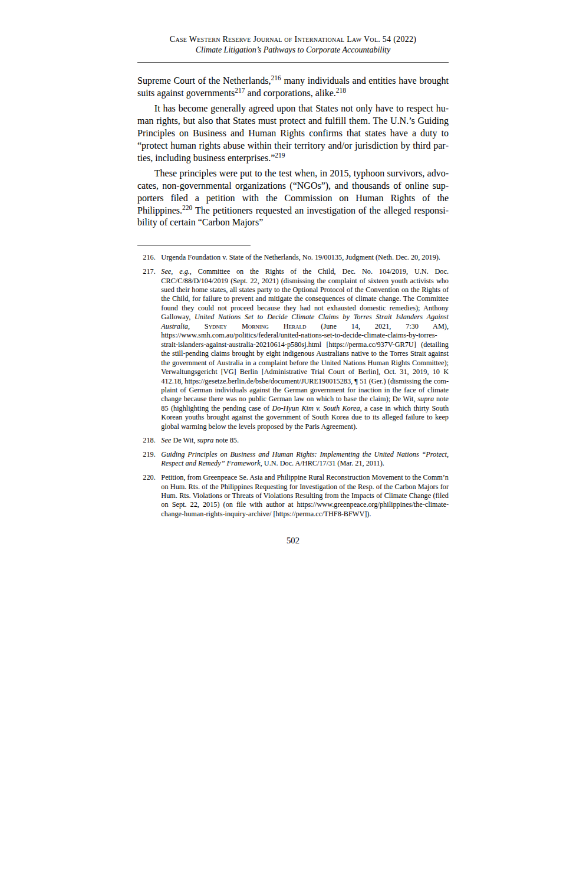Case Western Reserve Journal of International Law Vol. 54 (2022)
Climate Litigation’s Pathways to Corporate Accountability
Supreme Court of the Netherlands,216 many individuals and entities have brought suits against governments217 and corporations, alike.218
It has become generally agreed upon that States not only have to respect human rights, but also that States must protect and fulfill them. The U.N.’s Guiding Principles on Business and Human Rights confirms that states have a duty to “protect human rights abuse within their territory and/or jurisdiction by third parties, including business enterprises.”219
These principles were put to the test when, in 2015, typhoon survivors, advocates, non-governmental organizations (“NGOs”), and thousands of online supporters filed a petition with the Commission on Human Rights of the Philippines.220 The petitioners requested an investigation of the alleged responsibility of certain “Carbon Majors”
216. Urgenda Foundation v. State of the Netherlands, No. 19/00135, Judgment (Neth. Dec. 20, 2019).
217. See, e.g., Committee on the Rights of the Child, Dec. No. 104/2019, U.N. Doc. CRC/C/88/D/104/2019 (Sept. 22, 2021) (dismissing the complaint of sixteen youth activists who sued their home states, all states party to the Optional Protocol of the Convention on the Rights of the Child, for failure to prevent and mitigate the consequences of climate change. The Committee found they could not proceed because they had not exhausted domestic remedies); Anthony Galloway, United Nations Set to Decide Climate Claims by Torres Strait Islanders Against Australia, Sydney Morning Herald (June 14, 2021, 7:30 AM), https://www.smh.com.au/politics/federal/united-nations-set-to-decide-climate-claims-by-torres-strait-islanders-against-australia-20210614-p580sj.html [https://perma.cc/937V-GR7U] (detailing the still-pending claims brought by eight indigenous Australians native to the Torres Strait against the government of Australia in a complaint before the United Nations Human Rights Committee); Verwaltungsgericht [VG] Berlin [Administrative Trial Court of Berlin], Oct. 31, 2019, 10 K 412.18, https://gesetze.berlin.de/bsbe/document/JURE190015283, ¶ 51 (Ger.) (dismissing the complaint of German individuals against the German government for inaction in the face of climate change because there was no public German law on which to base the claim); De Wit, supra note 85 (highlighting the pending case of Do-Hyun Kim v. South Korea, a case in which thirty South Korean youths brought against the government of South Korea due to its alleged failure to keep global warming below the levels proposed by the Paris Agreement).
218. See De Wit, supra note 85.
219. Guiding Principles on Business and Human Rights: Implementing the United Nations “Protect, Respect and Remedy” Framework, U.N. Doc. A/HRC/17/31 (Mar. 21, 2011).
220. Petition, from Greenpeace Se. Asia and Philippine Rural Reconstruction Movement to the Comm’n on Hum. Rts. of the Philippines Requesting for Investigation of the Resp. of the Carbon Majors for Hum. Rts. Violations or Threats of Violations Resulting from the Impacts of Climate Change (filed on Sept. 22, 2015) (on file with author at https://www.greenpeace.org/philippines/the-climate-change-human-rights-inquiry-archive/ [https://perma.cc/THF8-BFWV]).
502